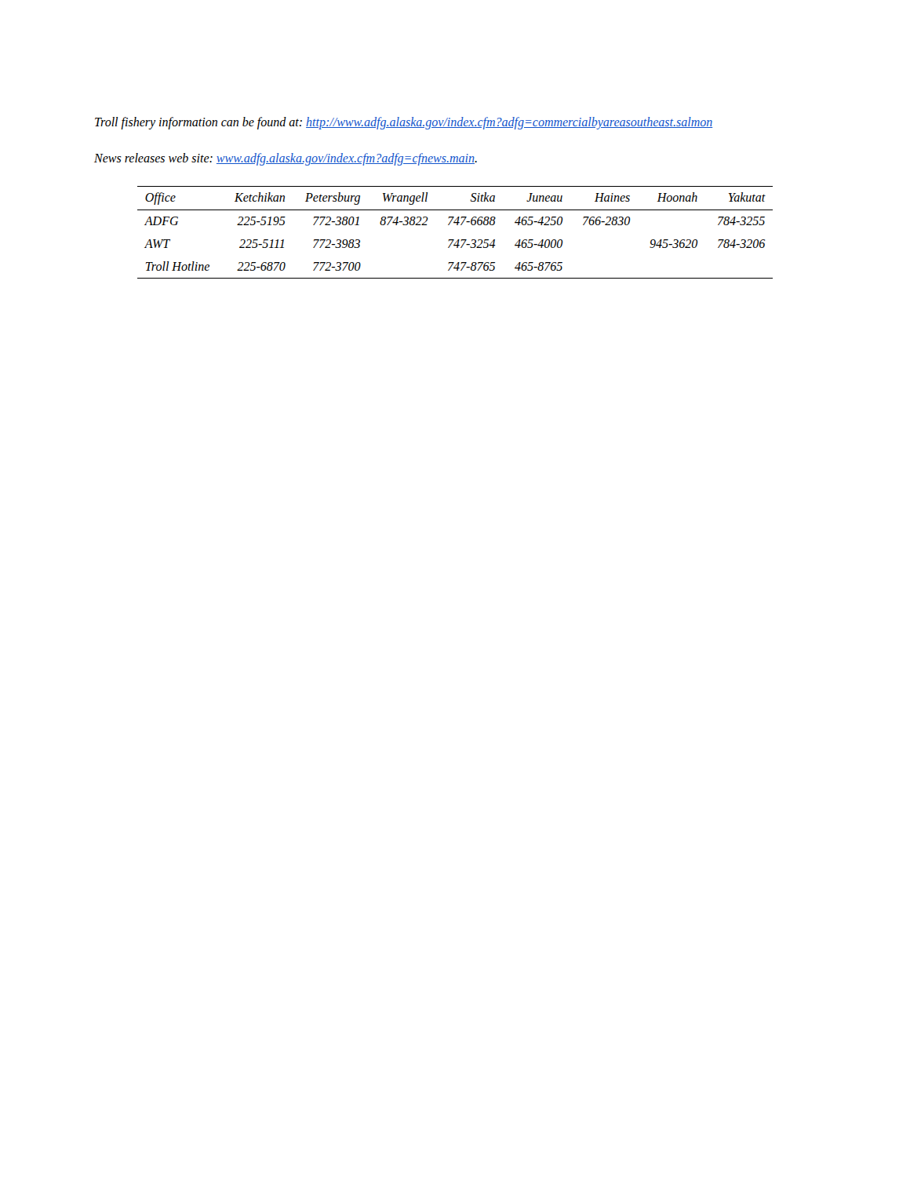Troll fishery information can be found at: http://www.adfg.alaska.gov/index.cfm?adfg=commercialbyareasoutheast.salmon
News releases web site: www.adfg.alaska.gov/index.cfm?adfg=cfnews.main.
| Office | Ketchikan | Petersburg | Wrangell | Sitka | Juneau | Haines | Hoonah | Yakutat |
| --- | --- | --- | --- | --- | --- | --- | --- | --- |
| ADFG | 225-5195 | 772-3801 | 874-3822 | 747-6688 | 465-4250 | 766-2830 | | 784-3255 |
| AWT | 225-5111 | 772-3983 | | 747-3254 | 465-4000 | | 945-3620 | 784-3206 |
| Troll Hotline | 225-6870 | 772-3700 | | 747-8765 | 465-8765 | | | |